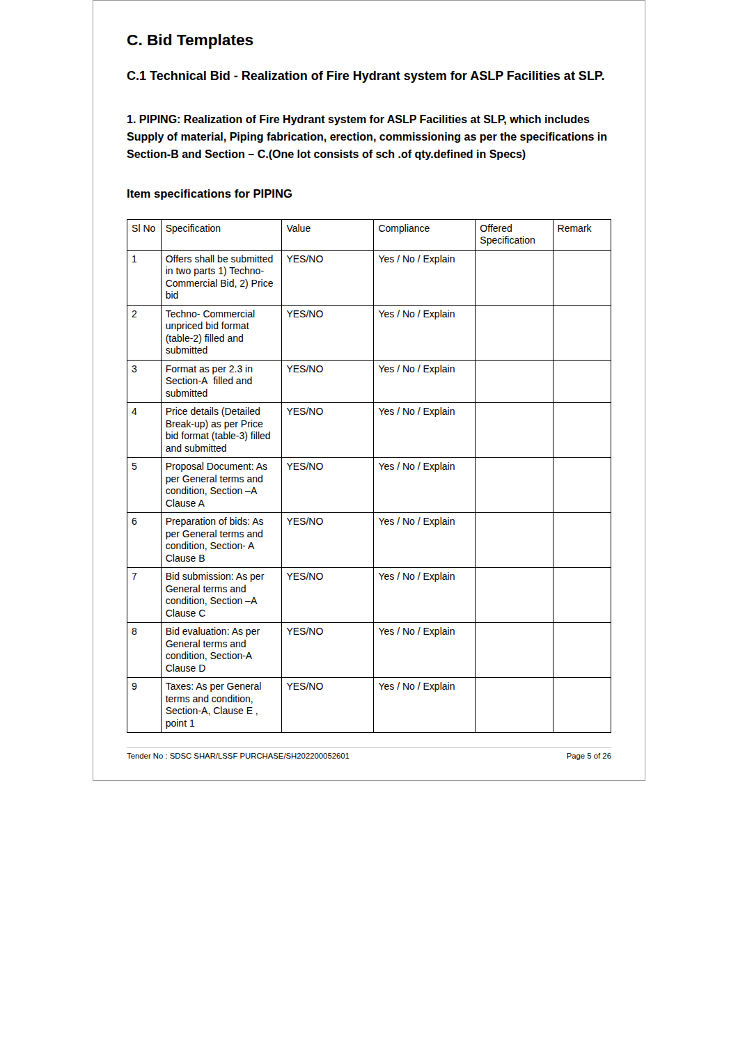C. Bid Templates
C.1 Technical Bid - Realization of Fire Hydrant system for ASLP Facilities at SLP.
1. PIPING: Realization of Fire Hydrant system for ASLP Facilities at SLP, which includes Supply of material, Piping fabrication, erection, commissioning as per the specifications in Section-B and Section – C.(One lot consists of sch .of qty.defined in Specs)
Item specifications for PIPING
| Sl No | Specification | Value | Compliance | Offered Specification | Remark |
| --- | --- | --- | --- | --- | --- |
| 1 | Offers shall be submitted in two parts 1) Techno-Commercial Bid, 2) Price bid | YES/NO | Yes / No / Explain | | |
| 2 | Techno- Commercial unpriced bid format (table-2) filled and submitted | YES/NO | Yes / No / Explain | | |
| 3 | Format as per 2.3 in Section-A filled and submitted | YES/NO | Yes / No / Explain | | |
| 4 | Price details (Detailed Break-up) as per Price bid format (table-3) filled and submitted | YES/NO | Yes / No / Explain | | |
| 5 | Proposal Document: As per General terms and condition, Section –A Clause A | YES/NO | Yes / No / Explain | | |
| 6 | Preparation of bids: As per General terms and condition, Section- A Clause B | YES/NO | Yes / No / Explain | | |
| 7 | Bid submission: As per General terms and condition, Section –A Clause C | YES/NO | Yes / No / Explain | | |
| 8 | Bid evaluation: As per General terms and condition, Section-A Clause D | YES/NO | Yes / No / Explain | | |
| 9 | Taxes: As per General terms and condition, Section-A, Clause E , point 1 | YES/NO | Yes / No / Explain | | |
Tender No : SDSC SHAR/LSSF PURCHASE/SH202200052601 Page 5 of 26